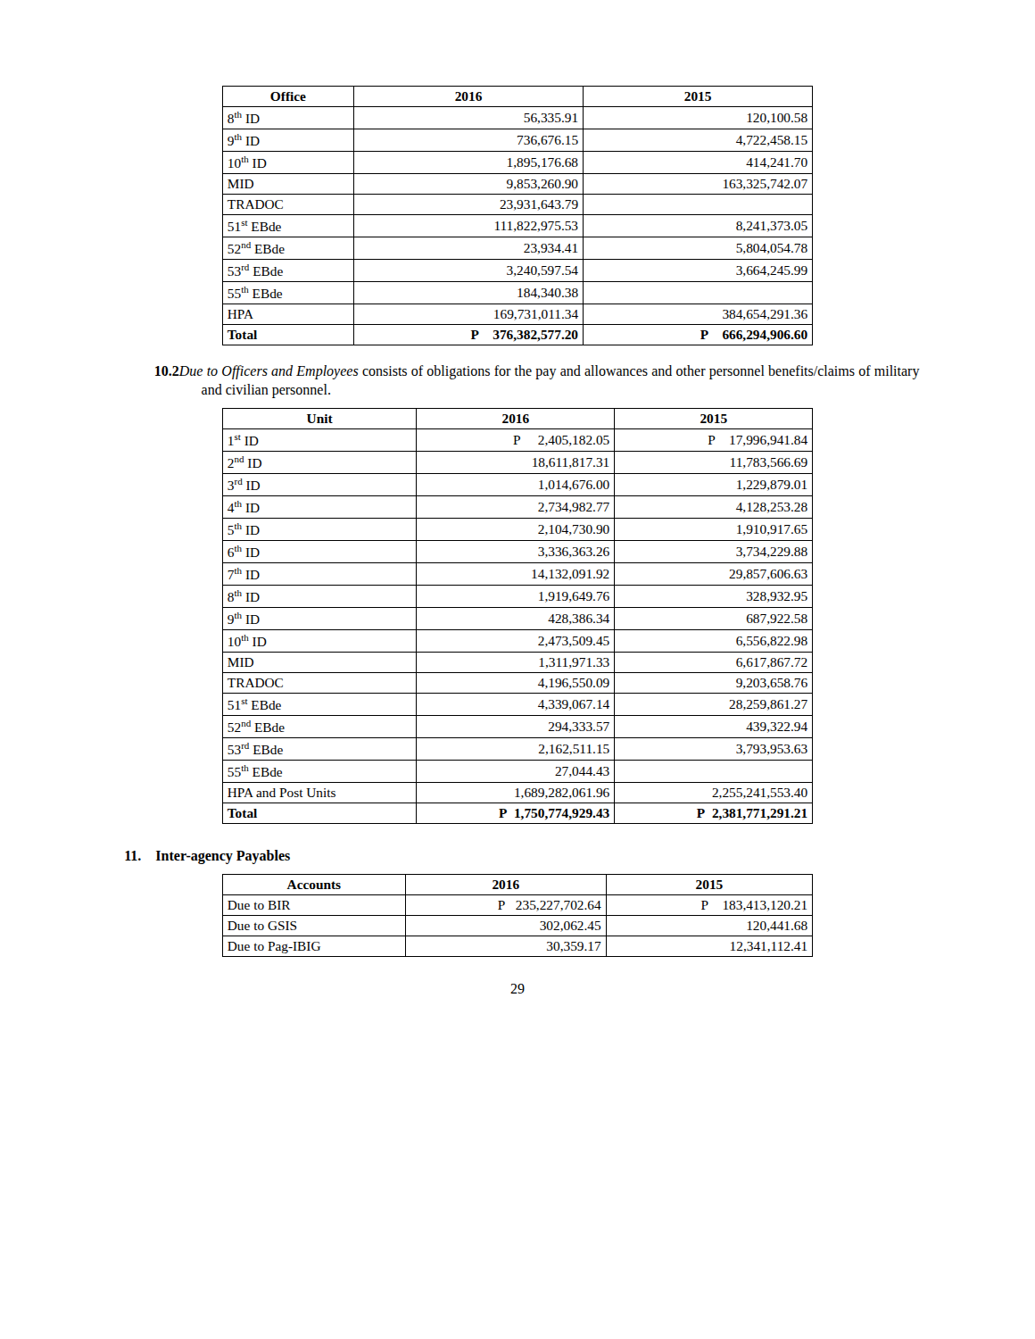| Office | 2016 | 2015 |
| --- | --- | --- |
| 8 th ID | 56,335.91 | 120,100.58 |
| 9 th ID | 736,676.15 | 4,722,458.15 |
| 10 th ID | 1,895,176.68 | 414,241.70 |
| MID | 9,853,260.90 | 163,325,742.07 |
| TRADOC | 23,931,643.79 | |
| 51 st EBde | 111,822,975.53 | 8,241,373.05 |
| 52 nd EBde | 23,934.41 | 5,804,054.78 |
| 53 rd EBde | 3,240,597.54 | 3,664,245.99 |
| 55 th EBde | 184,340.38 | |
| HPA | 169,731,011.34 | 384,654,291.36 |
| Total | P 376,382,577.20 | P 666,294,906.60 |
10.2 Due to Officers and Employees consists of obligations for the pay and allowances and other personnel benefits/claims of military and civilian personnel.
| Unit | 2016 | 2015 |
| --- | --- | --- |
| 1 st ID | P 2,405,182.05 | P 17,996,941.84 |
| 2 nd ID | 18,611,817.31 | 11,783,566.69 |
| 3 rd ID | 1,014,676.00 | 1,229,879.01 |
| 4 th ID | 2,734,982.77 | 4,128,253.28 |
| 5 th ID | 2,104,730.90 | 1,910,917.65 |
| 6 th ID | 3,336,363.26 | 3,734,229.88 |
| 7 th ID | 14,132,091.92 | 29,857,606.63 |
| 8 th ID | 1,919,649.76 | 328,932.95 |
| 9 th ID | 428,386.34 | 687,922.58 |
| 10 th ID | 2,473,509.45 | 6,556,822.98 |
| MID | 1,311,971.33 | 6,617,867.72 |
| TRADOC | 4,196,550.09 | 9,203,658.76 |
| 51 st EBde | 4,339,067.14 | 28,259,861.27 |
| 52 nd EBde | 294,333.57 | 439,322.94 |
| 53 rd EBde | 2,162,511.15 | 3,793,953.63 |
| 55 th EBde | 27,044.43 | |
| HPA and Post Units | 1,689,282,061.96 | 2,255,241,553.40 |
| Total | P 1,750,774,929.43 | P 2,381,771,291.21 |
11. Inter-agency Payables
| Accounts | 2016 | 2015 |
| --- | --- | --- |
| Due to BIR | P 235,227,702.64 | P 183,413,120.21 |
| Due to GSIS | 302,062.45 | 120,441.68 |
| Due to Pag-IBIG | 30,359.17 | 12,341,112.41 |
29